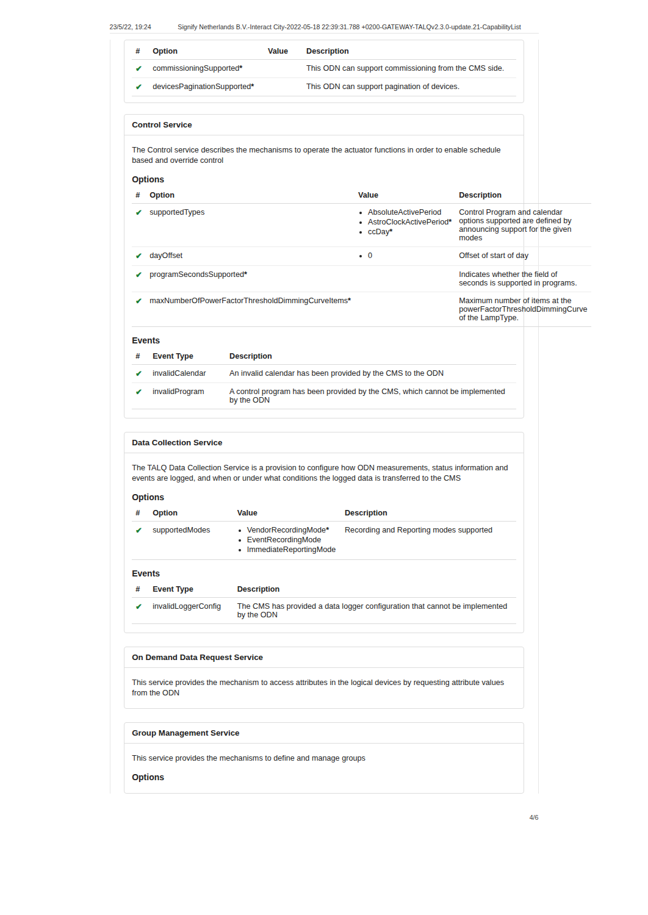23/5/22, 19:24
Signify Netherlands B.V.-Interact City-2022-05-18 22:39:31.788 +0200-GATEWAY-TALQv2.3.0-update.21-CapabilityList
| # | Option | Value | Description |
| --- | --- | --- | --- |
| ✔ | commissioningSupported * | | This ODN can support commissioning from the CMS side. |
| ✔ | devicesPaginationSupported * | | This ODN can support pagination of devices. |
Control Service
The Control service describes the mechanisms to operate the actuator functions in order to enable schedule based and override control
Options
| # | Option | Value | Description |
| --- | --- | --- | --- |
| ✔ | supportedTypes | AbsoluteActivePeriod AstroClockActivePeriod * ccDay * | Control Program and calendar options supported are defined by announcing support for the given modes |
| ✔ | dayOffset | 0 | Offset of start of day |
| ✔ | programSecondsSupported * | | Indicates whether the field of seconds is supported in programs. |
| ✔ | maxNumberOfPowerFactorThresholdDimmingCurveItems * | | Maximum number of items at the powerFactorThresholdDimmingCurve of the LampType. |
Events
| # | Event Type | Description |
| --- | --- | --- |
| ✔ | invalidCalendar | An invalid calendar has been provided by the CMS to the ODN |
| ✔ | invalidProgram | A control program has been provided by the CMS, which cannot be implemented by the ODN |
Data Collection Service
The TALQ Data Collection Service is a provision to configure how ODN measurements, status information and events are logged, and when or under what conditions the logged data is transferred to the CMS
Options
| # | Option | Value | Description |
| --- | --- | --- | --- |
| ✔ | supportedModes | VendorRecordingMode * EventRecordingMode ImmediateReportingMode | Recording and Reporting modes supported |
Events
| # | Event Type | Description |
| --- | --- | --- |
| ✔ | invalidLoggerConfig | The CMS has provided a data logger configuration that cannot be implemented by the ODN |
On Demand Data Request Service
This service provides the mechanism to access attributes in the logical devices by requesting attribute values from the ODN
Group Management Service
This service provides the mechanisms to define and manage groups
Options
4/6